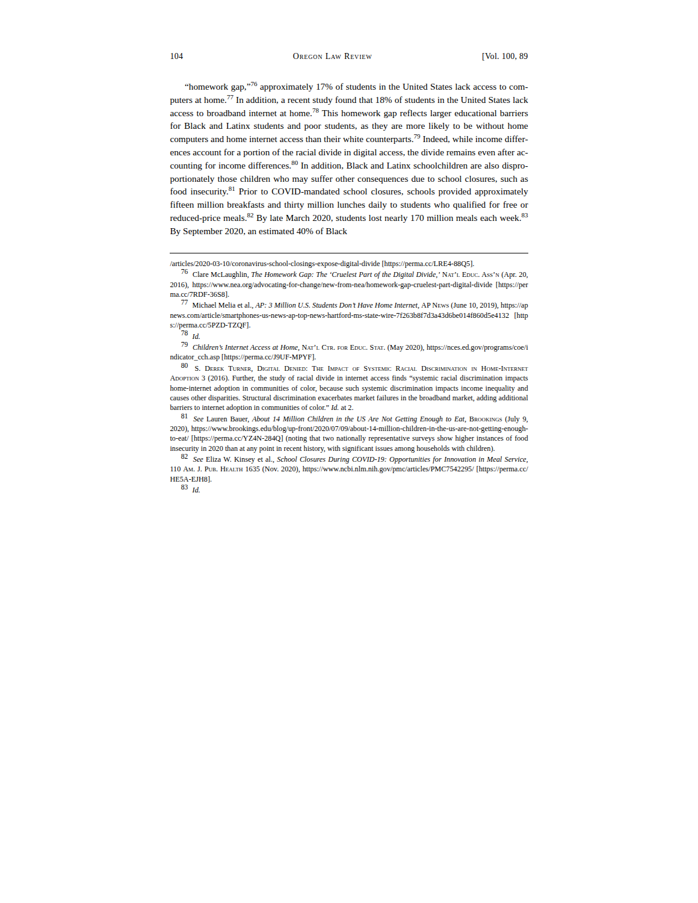104 Oregon Law Review [Vol. 100, 89
“homework gap,”76 approximately 17% of students in the United States lack access to computers at home.77 In addition, a recent study found that 18% of students in the United States lack access to broadband internet at home.78 This homework gap reflects larger educational barriers for Black and Latinx students and poor students, as they are more likely to be without home computers and home internet access than their white counterparts.79 Indeed, while income differences account for a portion of the racial divide in digital access, the divide remains even after accounting for income differences.80 In addition, Black and Latinx schoolchildren are also disproportionately those children who may suffer other consequences due to school closures, such as food insecurity.81 Prior to COVID-mandated school closures, schools provided approximately fifteen million breakfasts and thirty million lunches daily to students who qualified for free or reduced-price meals.82 By late March 2020, students lost nearly 170 million meals each week.83 By September 2020, an estimated 40% of Black
/articles/2020-03-10/coronavirus-school-closings-expose-digital-divide [https://perma.cc/LRE4-88Q5].
76 Clare McLaughlin, The Homework Gap: The ‘Cruelest Part of the Digital Divide,’ Nat’l Educ. Ass’n (Apr. 20, 2016), https://www.nea.org/advocating-for-change/new-from-nea/homework-gap-cruelest-part-digital-divide [https://perma.cc/7RDF-36S8].
77 Michael Melia et al., AP: 3 Million U.S. Students Don’t Have Home Internet, AP News (June 10, 2019), https://apnews.com/article/smartphones-us-news-ap-top-news-hartford-ms-state-wire-7f263b8f7d3a43d6be014f860d5e4132 [https://perma.cc/5PZD-TZQF].
78 Id.
79 Children’s Internet Access at Home, Nat’l Ctr. for Educ. Stat. (May 2020), https://nces.ed.gov/programs/coe/indicator_cch.asp [https://perma.cc/J9UF-MPYF].
80 S. Derek Turner, Digital Denied: The Impact of Systemic Racial Discrimination in Home-Internet Adoption 3 (2016). Further, the study of racial divide in internet access finds “systemic racial discrimination impacts home-internet adoption in communities of color, because such systemic discrimination impacts income inequality and causes other disparities. Structural discrimination exacerbates market failures in the broadband market, adding additional barriers to internet adoption in communities of color.” Id. at 2.
81 See Lauren Bauer, About 14 Million Children in the US Are Not Getting Enough to Eat, Brookings (July 9, 2020), https://www.brookings.edu/blog/up-front/2020/07/09/about-14-million-children-in-the-us-are-not-getting-enough-to-eat/ [https://perma.cc/YZ4N-284Q] (noting that two nationally representative surveys show higher instances of food insecurity in 2020 than at any point in recent history, with significant issues among households with children).
82 See Eliza W. Kinsey et al., School Closures During COVID-19: Opportunities for Innovation in Meal Service, 110 Am. J. Pub. Health 1635 (Nov. 2020), https://www.ncbi.nlm.nih.gov/pmc/articles/PMC7542295/ [https://perma.cc/HE5A-EJH8].
83 Id.